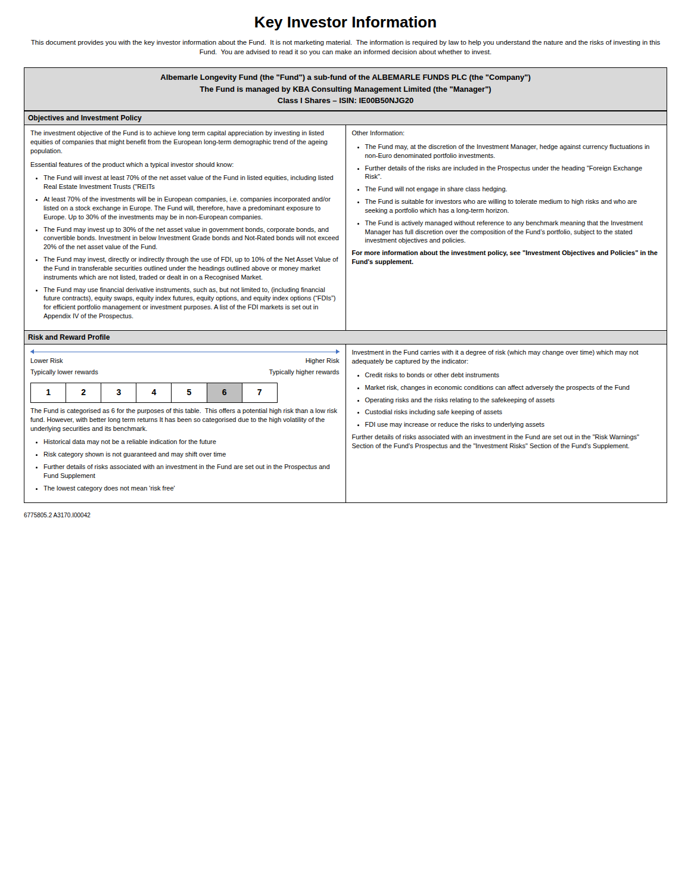Key Investor Information
This document provides you with the key investor information about the Fund. It is not marketing material. The information is required by law to help you understand the nature and the risks of investing in this Fund. You are advised to read it so you can make an informed decision about whether to invest.
Albemarle Longevity Fund (the "Fund") a sub-fund of the ALBEMARLE FUNDS PLC (the "Company")
The Fund is managed by KBA Consulting Management Limited (the "Manager")
Class I Shares – ISIN: IE00B50NJG20
Objectives and Investment Policy
The investment objective of the Fund is to achieve long term capital appreciation by investing in listed equities of companies that might benefit from the European long‑term demographic trend of the ageing population.
Essential features of the product which a typical investor should know:
The Fund will invest at least 70% of the net asset value of the Fund in listed equities, including listed Real Estate Investment Trusts ("REITs
At least 70% of the investments will be in European companies, i.e. companies incorporated and/or listed on a stock exchange in Europe. The Fund will, therefore, have a predominant exposure to Europe. Up to 30% of the investments may be in non-European companies.
The Fund may invest up to 30% of the net asset value in government bonds, corporate bonds, and convertible bonds. Investment in below Investment Grade bonds and Not-Rated bonds will not exceed 20% of the net asset value of the Fund.
The Fund may invest, directly or indirectly through the use of FDI, up to 10% of the Net Asset Value of the Fund in transferable securities outlined under the headings outlined above or money market instruments which are not listed, traded or dealt in on a Recognised Market.
The Fund may use financial derivative instruments, such as, but not limited to, (including financial future contracts), equity swaps, equity index futures, equity options, and equity index options (“FDIs”) for efficient portfolio management or investment purposes. A list of the FDI markets is set out in Appendix IV of the Prospectus.
Other Information:
The Fund may, at the discretion of the Investment Manager, hedge against currency fluctuations in non-Euro denominated portfolio investments.
Further details of the risks are included in the Prospectus under the heading "Foreign Exchange Risk".
The Fund will not engage in share class hedging.
The Fund is suitable for investors who are willing to tolerate medium to high risks and who are seeking a portfolio which has a long-term horizon.
The Fund is actively managed without reference to any benchmark meaning that the Investment Manager has full discretion over the composition of the Fund’s portfolio, subject to the stated investment objectives and policies.
For more information about the investment policy, see "Investment Objectives and Policies" in the Fund's supplement.
Risk and Reward Profile
Lower Risk
Higher Risk
Typically lower rewards
Typically higher rewards
| 1 | 2 | 3 | 4 | 5 | 6 | 7 |
The Fund is categorised as 6 for the purposes of this table. This offers a potential high risk than a low risk fund. However, with better long term returns It has been so categorised due to the high volatility of the underlying securities and its benchmark.
Historical data may not be a reliable indication for the future
Risk category shown is not guaranteed and may shift over time
Further details of risks associated with an investment in the Fund are set out in the Prospectus and Fund Supplement
The lowest category does not mean 'risk free'
Investment in the Fund carries with it a degree of risk (which may change over time) which may not adequately be captured by the indicator:
Credit risks to bonds or other debt instruments
Market risk, changes in economic conditions can affect adversely the prospects of the Fund
Operating risks and the risks relating to the safekeeping of assets
Custodial risks including safe keeping of assets
FDI use may increase or reduce the risks to underlying assets
Further details of risks associated with an investment in the Fund are set out in the "Risk Warnings" Section of the Fund's Prospectus and the "Investment Risks" Section of the Fund's Supplement.
6775805.2 A3170.I00042